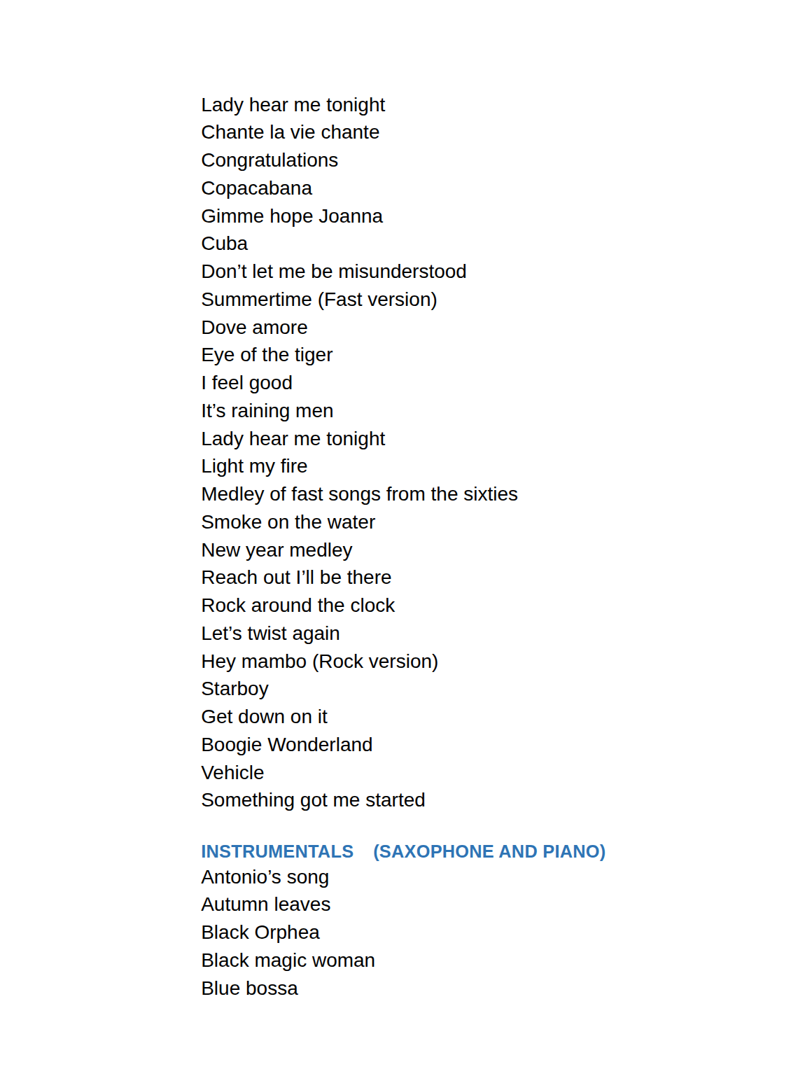Lady hear me tonight
Chante la vie chante
Congratulations
Copacabana
Gimme hope Joanna
Cuba
Don’t let me be misunderstood
Summertime (Fast version)
Dove amore
Eye of the tiger
I feel good
It’s raining men
Lady hear me tonight
Light my fire
Medley of fast songs from the sixties
Smoke on the water
New year medley
Reach out I’ll be there
Rock around the clock
Let’s twist again
Hey mambo (Rock version)
Starboy
Get down on it
Boogie Wonderland
Vehicle
Something got me started
INSTRUMENTALS (SAXOPHONE AND PIANO)
Antonio’s song
Autumn leaves
Black Orphea
Black magic woman
Blue bossa